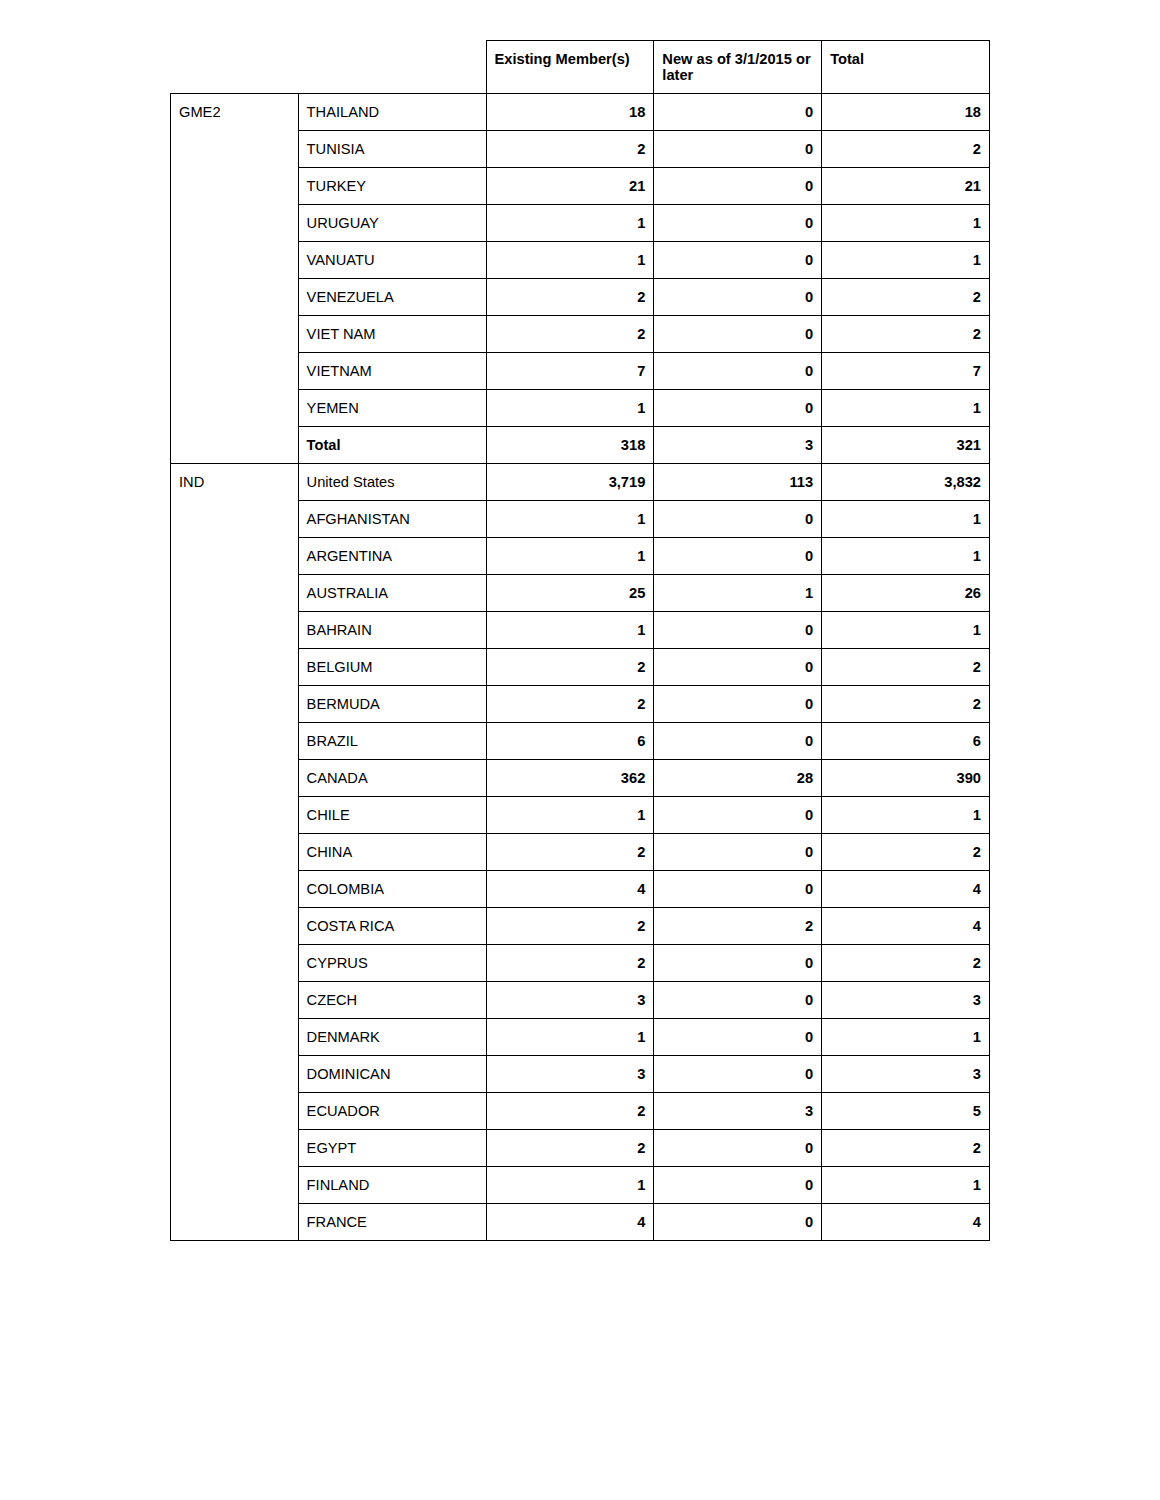| | | Existing Member(s) | New as of 3/1/2015 or later | Total |
| --- | --- | --- | --- | --- |
| GME2 | THAILAND | 18 | 0 | 18 |
| TUNISIA | 2 | 0 | 2 |
| TURKEY | 21 | 0 | 21 |
| URUGUAY | 1 | 0 | 1 |
| VANUATU | 1 | 0 | 1 |
| VENEZUELA | 2 | 0 | 2 |
| VIET NAM | 2 | 0 | 2 |
| VIETNAM | 7 | 0 | 7 |
| YEMEN | 1 | 0 | 1 |
| Total | 318 | 3 | 321 |
| IND | United States | 3,719 | 113 | 3,832 |
| AFGHANISTAN | 1 | 0 | 1 |
| ARGENTINA | 1 | 0 | 1 |
| AUSTRALIA | 25 | 1 | 26 |
| BAHRAIN | 1 | 0 | 1 |
| BELGIUM | 2 | 0 | 2 |
| BERMUDA | 2 | 0 | 2 |
| BRAZIL | 6 | 0 | 6 |
| CANADA | 362 | 28 | 390 |
| CHILE | 1 | 0 | 1 |
| CHINA | 2 | 0 | 2 |
| COLOMBIA | 4 | 0 | 4 |
| COSTA RICA | 2 | 2 | 4 |
| CYPRUS | 2 | 0 | 2 |
| CZECH | 3 | 0 | 3 |
| DENMARK | 1 | 0 | 1 |
| DOMINICAN | 3 | 0 | 3 |
| ECUADOR | 2 | 3 | 5 |
| EGYPT | 2 | 0 | 2 |
| FINLAND | 1 | 0 | 1 |
| FRANCE | 4 | 0 | 4 |